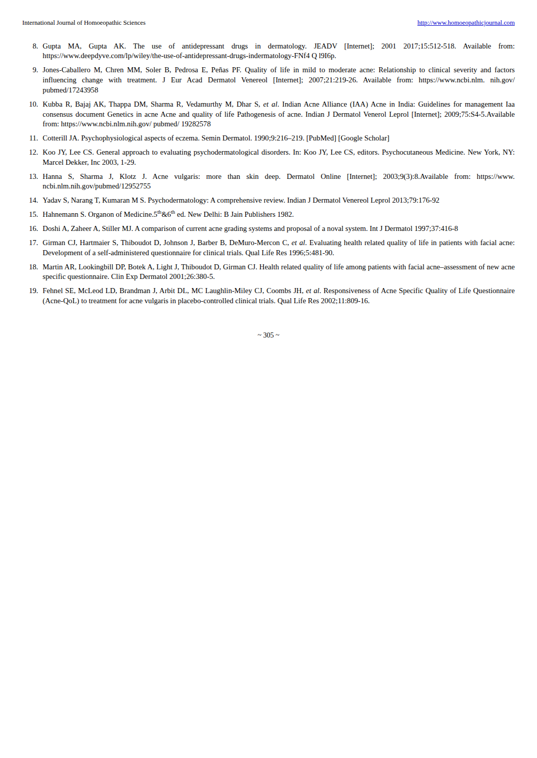International Journal of Homoeopathic Sciences http://www.homoeopathicjournal.com
Gupta MA, Gupta AK. The use of antidepressant drugs in dermatology. JEADV [Internet]; 2001 2017;15:512-518. Available from: https://www.deepdyve.com/lp/wiley/the-use-of-antidepressant-drugs-indermatology-FNf4 Q l9I6p.
Jones-Caballero M, Chren MM, Soler B, Pedrosa E, Peñas PF. Quality of life in mild to moderate acne: Relationship to clinical severity and factors influencing change with treatment. J Eur Acad Dermatol Venereol [Internet]; 2007;21:219-26. Available from: https://www.ncbi.nlm. nih.gov/ pubmed/17243958
Kubba R, Bajaj AK, Thappa DM, Sharma R, Vedamurthy M, Dhar S, et al. Indian Acne Alliance (IAA) Acne in India: Guidelines for management Iaa consensus document Genetics in acne Acne and quality of life Pathogenesis of acne. Indian J Dermatol Venerol Leprol [Internet]; 2009;75:S4-5.Available from: https://www.ncbi.nlm.nih.gov/ pubmed/ 19282578
Cotterill JA. Psychophysiological aspects of eczema. Semin Dermatol. 1990;9:216–219. [PubMed] [Google Scholar]
Koo JY, Lee CS. General approach to evaluating psychodermatological disorders. In: Koo JY, Lee CS, editors. Psychocutaneous Medicine. New York, NY: Marcel Dekker, Inc 2003, 1-29.
Hanna S, Sharma J, Klotz J. Acne vulgaris: more than skin deep. Dermatol Online [Internet]; 2003;9(3):8.Available from: https://www. ncbi.nlm.nih.gov/pubmed/12952755
Yadav S, Narang T, Kumaran M S. Psychodermatology: A comprehensive review. Indian J Dermatol Venereol Leprol 2013;79:176-92
Hahnemann S. Organon of Medicine.5th&6th ed. New Delhi: B Jain Publishers 1982.
Doshi A, Zaheer A, Stiller MJ. A comparison of current acne grading systems and proposal of a noval system. Int J Dermatol 1997;37:416-8
Girman CJ, Hartmaier S, Thiboudot D, Johnson J, Barber B, DeMuro-Mercon C, et al. Evaluating health related quality of life in patients with facial acne: Development of a self-administered questionnaire for clinical trials. Qual Life Res 1996;5:481-90.
Martin AR, Lookingbill DP, Botek A, Light J, Thiboudot D, Girman CJ. Health related quality of life among patients with facial acne–assessment of new acne specific questionnaire. Clin Exp Dermatol 2001;26:380-5.
Fehnel SE, McLeod LD, Brandman J, Arbit DL, MC Laughlin-Miley CJ, Coombs JH, et al. Responsiveness of Acne Specific Quality of Life Questionnaire (Acne-QoL) to treatment for acne vulgaris in placebo-controlled clinical trials. Qual Life Res 2002;11:809-16.
~ 305 ~